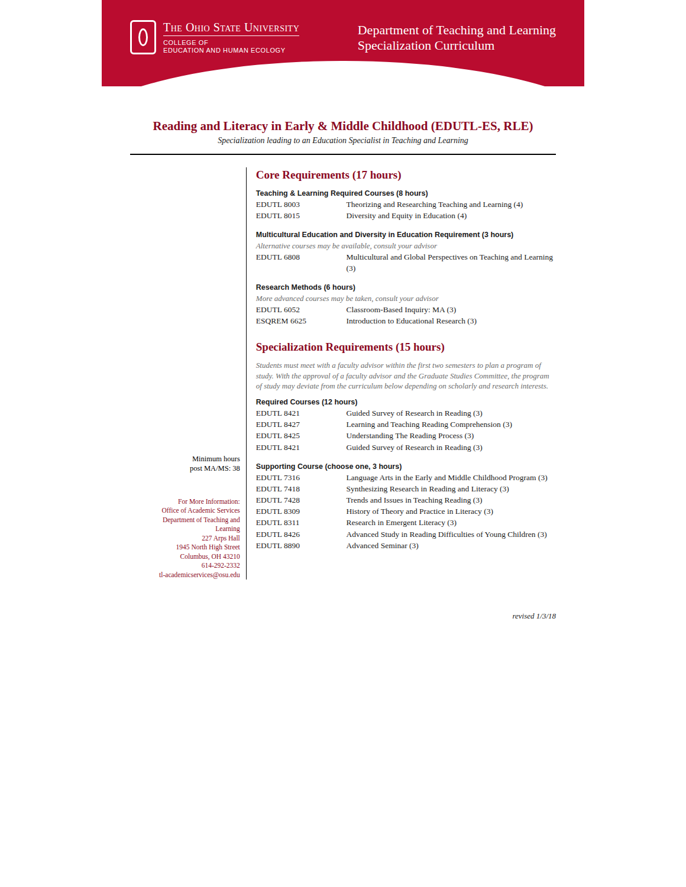The Ohio State University
COLLEGE OF
EDUCATION AND HUMAN ECOLOGY
Department of Teaching and Learning
Specialization Curriculum
Reading and Literacy in Early & Middle Childhood (EDUTL-ES, RLE)
Specialization leading to an Education Specialist in Teaching and Learning
Minimum hours
post MA/MS: 38
For More Information: Office of Academic Services
Department of Teaching and
Learning
227 Arps Hall
1945 North High Street
Columbus, OH 43210
614-292-2332
tl-academicservices@osu.edu
Core Requirements (17 hours)
Teaching & Learning Required Courses (8 hours)
| EDUTL 8003 | Theorizing and Researching Teaching and Learning (4) |
| EDUTL 8015 | Diversity and Equity in Education (4) |
Multicultural Education and Diversity in Education Requirement (3 hours)
Alternative courses may be available, consult your advisor
| EDUTL 6808 | Multicultural and Global Perspectives on Teaching and Learning (3) |
Research Methods (6 hours)
More advanced courses may be taken, consult your advisor
| EDUTL 6052 | Classroom-Based Inquiry: MA (3) |
| ESQREM 6625 | Introduction to Educational Research (3) |
Specialization Requirements (15 hours)
Students must meet with a faculty advisor within the first two semesters to plan a program of study. With the approval of a faculty advisor and the Graduate Studies Committee, the program of study may deviate from the curriculum below depending on scholarly and research interests.
Required Courses (12 hours)
| EDUTL 8421 | Guided Survey of Research in Reading (3) |
| EDUTL 8427 | Learning and Teaching Reading Comprehension (3) |
| EDUTL 8425 | Understanding The Reading Process (3) |
| EDUTL 8421 | Guided Survey of Research in Reading (3) |
Supporting Course (choose one, 3 hours)
| EDUTL 7316 | Language Arts in the Early and Middle Childhood Program (3) |
| EDUTL 7418 | Synthesizing Research in Reading and Literacy (3) |
| EDUTL 7428 | Trends and Issues in Teaching Reading (3) |
| EDUTL 8309 | History of Theory and Practice in Literacy (3) |
| EDUTL 8311 | Research in Emergent Literacy (3) |
| EDUTL 8426 | Advanced Study in Reading Difficulties of Young Children (3) |
| EDUTL 8890 | Advanced Seminar (3) |
revised 1/3/18